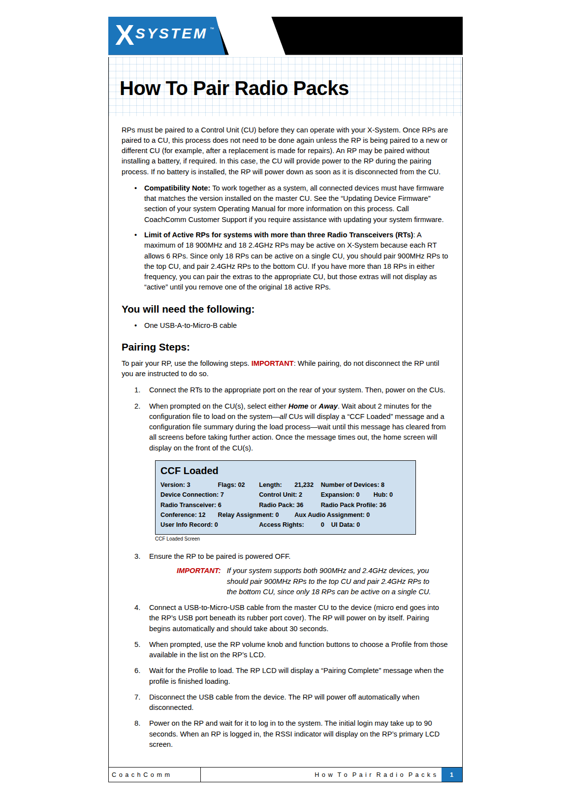XSYSTEM™
How To Pair Radio Packs
RPs must be paired to a Control Unit (CU) before they can operate with your X-System. Once RPs are paired to a CU, this process does not need to be done again unless the RP is being paired to a new or different CU (for example, after a replacement is made for repairs). An RP may be paired without installing a battery, if required. In this case, the CU will provide power to the RP during the pairing process. If no battery is installed, the RP will power down as soon as it is disconnected from the CU.
Compatibility Note: To work together as a system, all connected devices must have firmware that matches the version installed on the master CU. See the “Updating Device Firmware” section of your system Operating Manual for more information on this process. Call CoachComm Customer Support if you require assistance with updating your system firmware.
Limit of Active RPs for systems with more than three Radio Transceivers (RTs): A maximum of 18 900MHz and 18 2.4GHz RPs may be active on X-System because each RT allows 6 RPs. Since only 18 RPs can be active on a single CU, you should pair 900MHz RPs to the top CU, and pair 2.4GHz RPs to the bottom CU. If you have more than 18 RPs in either frequency, you can pair the extras to the appropriate CU, but those extras will not display as “active” until you remove one of the original 18 active RPs.
You will need the following:
One USB-A-to-Micro-B cable
Pairing Steps:
To pair your RP, use the following steps. IMPORTANT: While pairing, do not disconnect the RP until you are instructed to do so.
Connect the RTs to the appropriate port on the rear of your system. Then, power on the CUs.
When prompted on the CU(s), select either Home or Away. Wait about 2 minutes for the configuration file to load on the system—all CUs will display a “CCF Loaded” message and a configuration file summary during the load process—wait until this message has cleared from all screens before taking further action. Once the message times out, the home screen will display on the front of the CU(s).
CCF Loaded
| Version: 3 | Flags: 02 | Length: | 21,232 | Number of Devices: 8 |
| Device Connection: 7 | Control Unit: 2 | Expansion: 0 Hub: 0 |
| Radio Transceiver: 6 | Radio Pack: 36 | Radio Pack Profile: 36 |
| Conference: 12 | Relay Assignment: 0 | Aux Audio Assignment: 0 |
| User Info Record: 0 | Access Rights: | 0 UI Data: 0 |
CCF Loaded Screen
Ensure the RP to be paired is powered OFF.
IMPORTANT: If your system supports both 900MHz and 2.4GHz devices, you should pair 900MHz RPs to the top CU and pair 2.4GHz RPs to the bottom CU, since only 18 RPs can be active on a single CU.
Connect a USB-to-Micro-USB cable from the master CU to the device (micro end goes into the RP’s USB port beneath its rubber port cover). The RP will power on by itself. Pairing begins automatically and should take about 30 seconds.
When prompted, use the RP volume knob and function buttons to choose a Profile from those available in the list on the RP’s LCD.
Wait for the Profile to load. The RP LCD will display a “Pairing Complete” message when the profile is finished loading.
Disconnect the USB cable from the device. The RP will power off automatically when disconnected.
Power on the RP and wait for it to log in to the system. The initial login may take up to 90 seconds. When an RP is logged in, the RSSI indicator will display on the RP’s primary LCD screen.
C o a c h C o m m
H o w T o P a i r R a d i o P a c k s
1